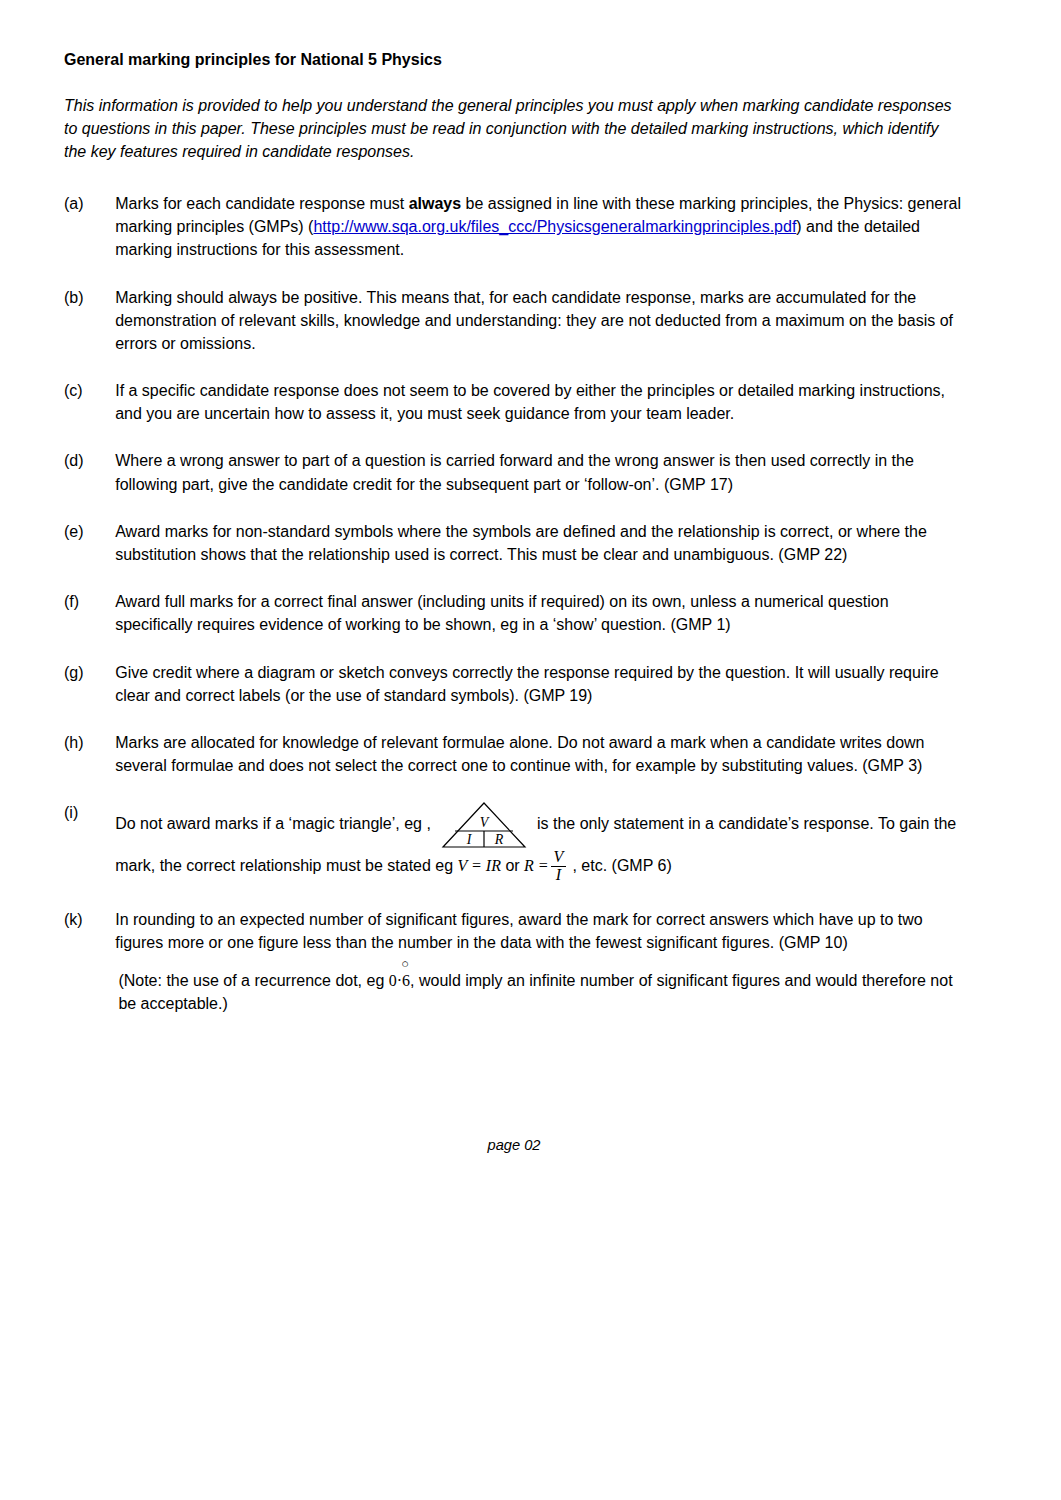General marking principles for National 5 Physics
This information is provided to help you understand the general principles you must apply when marking candidate responses to questions in this paper. These principles must be read in conjunction with the detailed marking instructions, which identify the key features required in candidate responses.
(a) Marks for each candidate response must always be assigned in line with these marking principles, the Physics: general marking principles (GMPs) (http://www.sqa.org.uk/files_ccc/Physicsgeneralmarkingprinciples.pdf) and the detailed marking instructions for this assessment.
(b) Marking should always be positive. This means that, for each candidate response, marks are accumulated for the demonstration of relevant skills, knowledge and understanding: they are not deducted from a maximum on the basis of errors or omissions.
(c) If a specific candidate response does not seem to be covered by either the principles or detailed marking instructions, and you are uncertain how to assess it, you must seek guidance from your team leader.
(d) Where a wrong answer to part of a question is carried forward and the wrong answer is then used correctly in the following part, give the candidate credit for the subsequent part or ‘follow-on’. (GMP 17)
(e) Award marks for non-standard symbols where the symbols are defined and the relationship is correct, or where the substitution shows that the relationship used is correct. This must be clear and unambiguous. (GMP 22)
(f) Award full marks for a correct final answer (including units if required) on its own, unless a numerical question specifically requires evidence of working to be shown, eg in a ‘show’ question. (GMP 1)
(g) Give credit where a diagram or sketch conveys correctly the response required by the question. It will usually require clear and correct labels (or the use of standard symbols). (GMP 19)
(h) Marks are allocated for knowledge of relevant formulae alone. Do not award a mark when a candidate writes down several formulae and does not select the correct one to continue with, for example by substituting values. (GMP 3)
(i) Do not award marks if a ‘magic triangle’, eg , V I R is the only statement in a candidate’s response. To gain the mark, the correct relationship must be stated eg V = IR or R =VI , etc. (GMP 6)
(k) In rounding to an expected number of significant figures, award the mark for correct answers which have up to two figures more or one figure less than the number in the data with the fewest significant figures. (GMP 10)
(Note: the use of a recurrence dot, eg 0·6○, would imply an infinite number of significant figures and would therefore not be acceptable.)
page 02